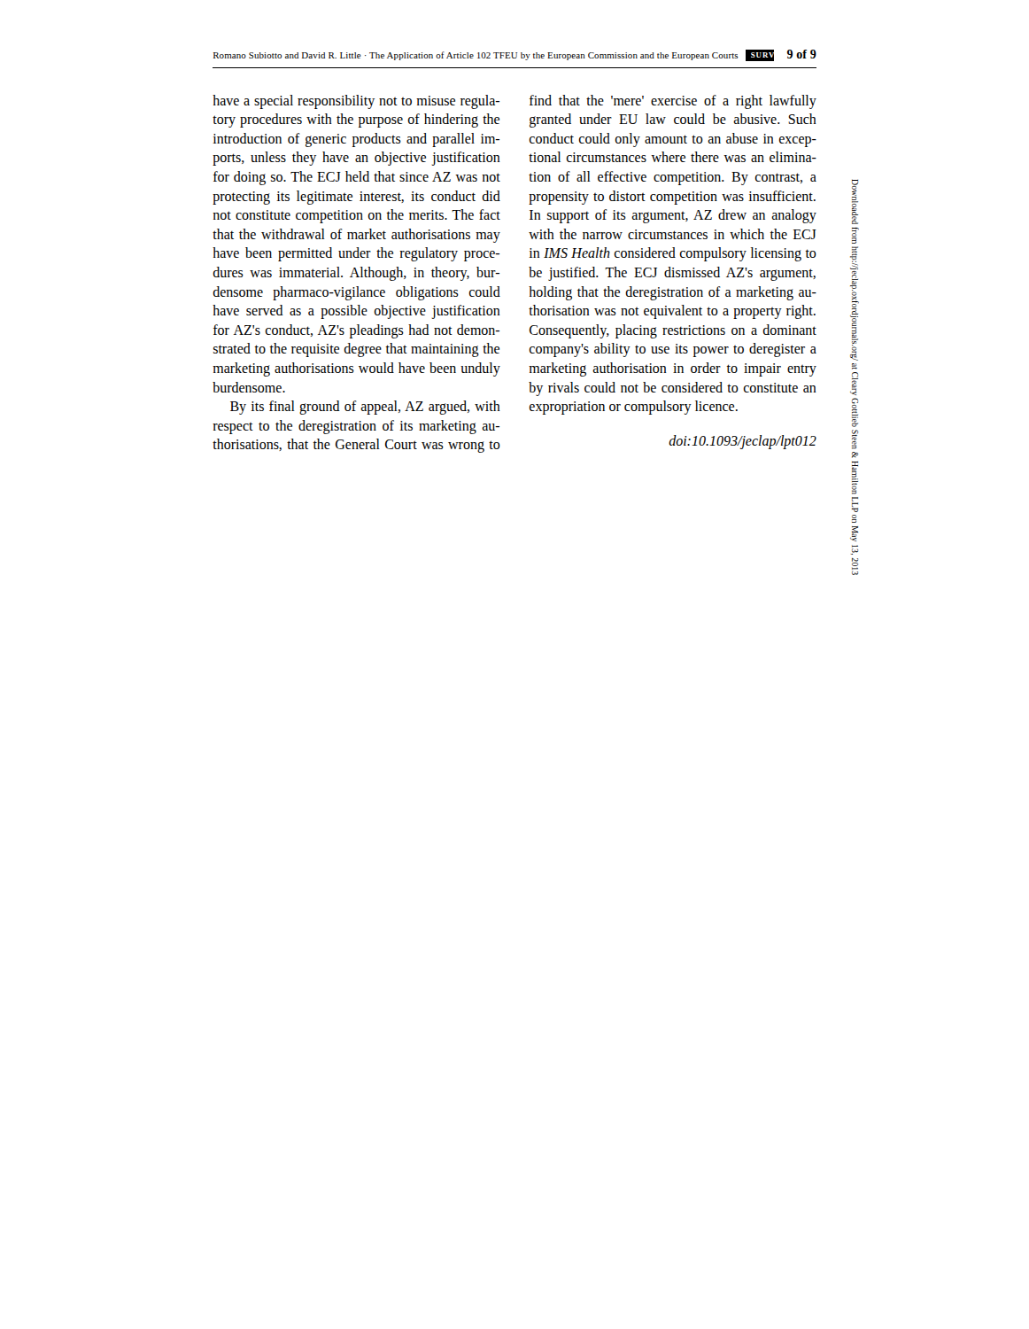Romano Subiotto and David R. Little · The Application of Article 102 TFEU by the European Commission and the European Courts Survey
9 of 9
have a special responsibility not to misuse regulatory procedures with the purpose of hindering the introduction of generic products and parallel imports, unless they have an objective justification for doing so. The ECJ held that since AZ was not protecting its legitimate interest, its conduct did not constitute competition on the merits. The fact that the withdrawal of market authorisations may have been permitted under the regulatory procedures was immaterial. Although, in theory, burdensome pharmaco-vigilance obligations could have served as a possible objective justification for AZ's conduct, AZ's pleadings had not demonstrated to the requisite degree that maintaining the marketing authorisations would have been unduly burdensome.
By its final ground of appeal, AZ argued, with respect to the deregistration of its marketing authorisations, that the General Court was wrong to find that the 'mere' exercise of a right lawfully granted under EU law could be abusive. Such conduct could only amount to an abuse in exceptional circumstances where there was an elimination of all effective competition. By contrast, a propensity to distort competition was insufficient. In support of its argument, AZ drew an analogy with the narrow circumstances in which the ECJ in IMS Health considered compulsory licensing to be justified. The ECJ dismissed AZ's argument, holding that the deregistration of a marketing authorisation was not equivalent to a property right. Consequently, placing restrictions on a dominant company's ability to use its power to deregister a marketing authorisation in order to impair entry by rivals could not be considered to constitute an expropriation or compulsory licence.
doi:10.1093/jeclap/lpt012
Downloaded from http://jeclap.oxfordjournals.org/ at Cleary Gottlieb Steen & Hamilton LLP on May 13, 2013